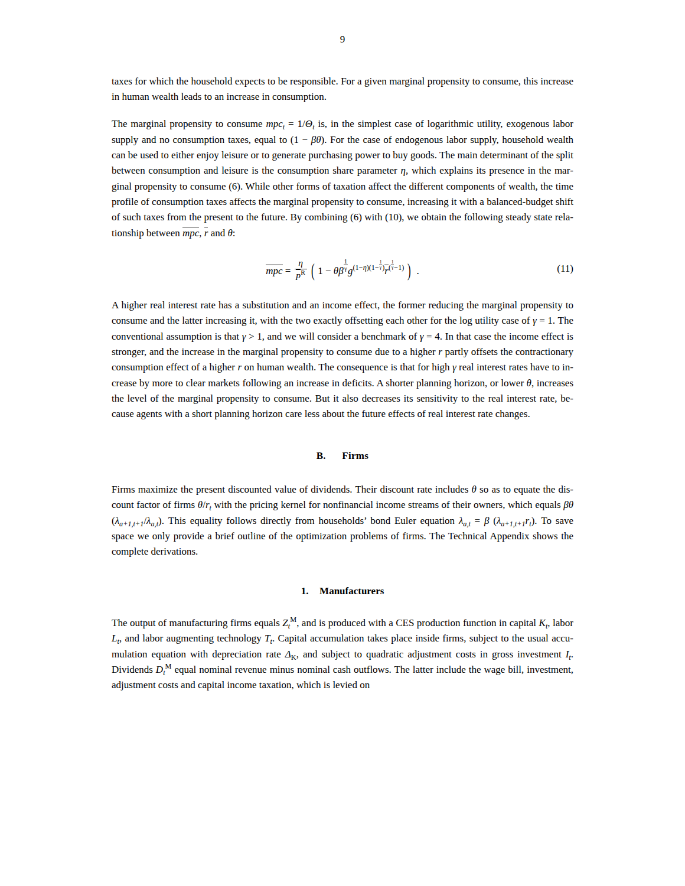9
taxes for which the household expects to be responsible. For a given marginal propensity to consume, this increase in human wealth leads to an increase in consumption.
The marginal propensity to consume mpct = 1/Θt is, in the simplest case of logarithmic utility, exogenous labor supply and no consumption taxes, equal to (1 − βθ). For the case of endogenous labor supply, household wealth can be used to either enjoy leisure or to generate purchasing power to buy goods. The main determinant of the split between consumption and leisure is the consumption share parameter η, which explains its presence in the marginal propensity to consume (6). While other forms of taxation affect the different components of wealth, the time profile of consumption taxes affects the marginal propensity to consume, increasing it with a balanced-budget shift of such taxes from the present to the future. By combining (6) with (10), we obtain the following steady state relationship between mpc, r and θ:
mpc = ηpR ( 1 − θβ 1 γ g(1−η)(1−1 γ)r(1 γ−1) ) .
(11)
A higher real interest rate has a substitution and an income effect, the former reducing the marginal propensity to consume and the latter increasing it, with the two exactly offsetting each other for the log utility case of γ = 1. The conventional assumption is that γ > 1, and we will consider a benchmark of γ = 4. In that case the income effect is stronger, and the increase in the marginal propensity to consume due to a higher r partly offsets the contractionary consumption effect of a higher r on human wealth. The consequence is that for high γ real interest rates have to increase by more to clear markets following an increase in deficits. A shorter planning horizon, or lower θ, increases the level of the marginal propensity to consume. But it also decreases its sensitivity to the real interest rate, because agents with a short planning horizon care less about the future effects of real interest rate changes.
B. Firms
Firms maximize the present discounted value of dividends. Their discount rate includes θ so as to equate the discount factor of firms θ/rt with the pricing kernel for nonfinancial income streams of their owners, which equals βθ (λa+1,t+1/λa,t). This equality follows directly from households’ bond Euler equation λa,t = β (λa+1,t+1rt). To save space we only provide a brief outline of the optimization problems of firms. The Technical Appendix shows the complete derivations.
1. Manufacturers
The output of manufacturing firms equals ZtM, and is produced with a CES production function in capital Kt, labor Lt, and labor augmenting technology Tt. Capital accumulation takes place inside firms, subject to the usual accumulation equation with depreciation rate ΔK, and subject to quadratic adjustment costs in gross investment It. Dividends DtM equal nominal revenue minus nominal cash outflows. The latter include the wage bill, investment, adjustment costs and capital income taxation, which is levied on